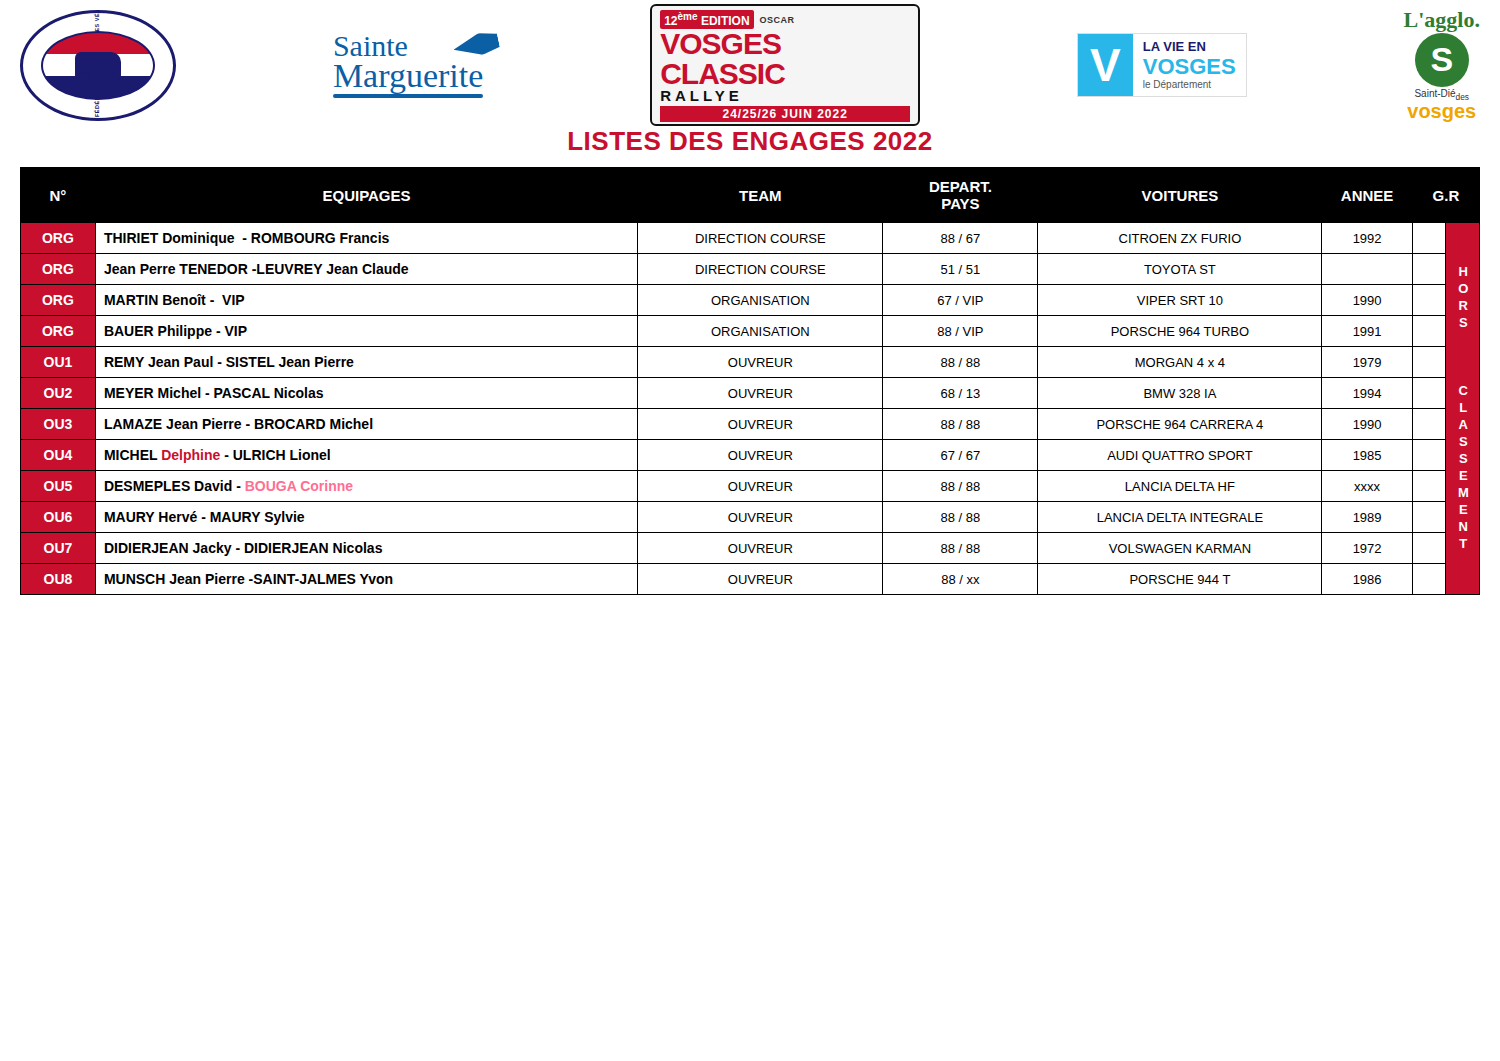FÉDÉRATION FRANÇAISE DES VÉHICULES D'ÉPOQUE
Sainte
Marguerite
12ème EDITION OSCAR
VOSGES CLASSIC
RALLYE
24/25/26 JUIN 2022
V
LA VIE EN VOSGES le Département
L'agglo.
S
Saint-Diédes
vosges
LISTES DES ENGAGES 2022
| N° | EQUIPAGES | TEAM | DEPART. PAYS | VOITURES | ANNEE | G.R |
| --- | --- | --- | --- | --- | --- | --- |
| ORG | THIRIET Dominique - ROMBOURG Francis | DIRECTION COURSE | 88 / 67 | CITROEN ZX FURIO | 1992 | | HORS CLASSEMENT |
| ORG | Jean Perre TENEDOR -LEUVREY Jean Claude | DIRECTION COURSE | 51 / 51 | TOYOTA ST | | |
| ORG | MARTIN Benoît - VIP | ORGANISATION | 67 / VIP | VIPER SRT 10 | 1990 | |
| ORG | BAUER Philippe - VIP | ORGANISATION | 88 / VIP | PORSCHE 964 TURBO | 1991 | |
| OU1 | REMY Jean Paul - SISTEL Jean Pierre | OUVREUR | 88 / 88 | MORGAN 4 x 4 | 1979 | |
| OU2 | MEYER Michel - PASCAL Nicolas | OUVREUR | 68 / 13 | BMW 328 IA | 1994 | |
| OU3 | LAMAZE Jean Pierre - BROCARD Michel | OUVREUR | 88 / 88 | PORSCHE 964 CARRERA 4 | 1990 | |
| OU4 | MICHEL Delphine - ULRICH Lionel | OUVREUR | 67 / 67 | AUDI QUATTRO SPORT | 1985 | |
| OU5 | DESMEPLES David - BOUGA Corinne | OUVREUR | 88 / 88 | LANCIA DELTA HF | xxxx | |
| OU6 | MAURY Hervé - MAURY Sylvie | OUVREUR | 88 / 88 | LANCIA DELTA INTEGRALE | 1989 | |
| OU7 | DIDIERJEAN Jacky - DIDIERJEAN Nicolas | OUVREUR | 88 / 88 | VOLSWAGEN KARMAN | 1972 | |
| OU8 | MUNSCH Jean Pierre -SAINT-JALMES Yvon | OUVREUR | 88 / xx | PORSCHE 944 T | 1986 | |